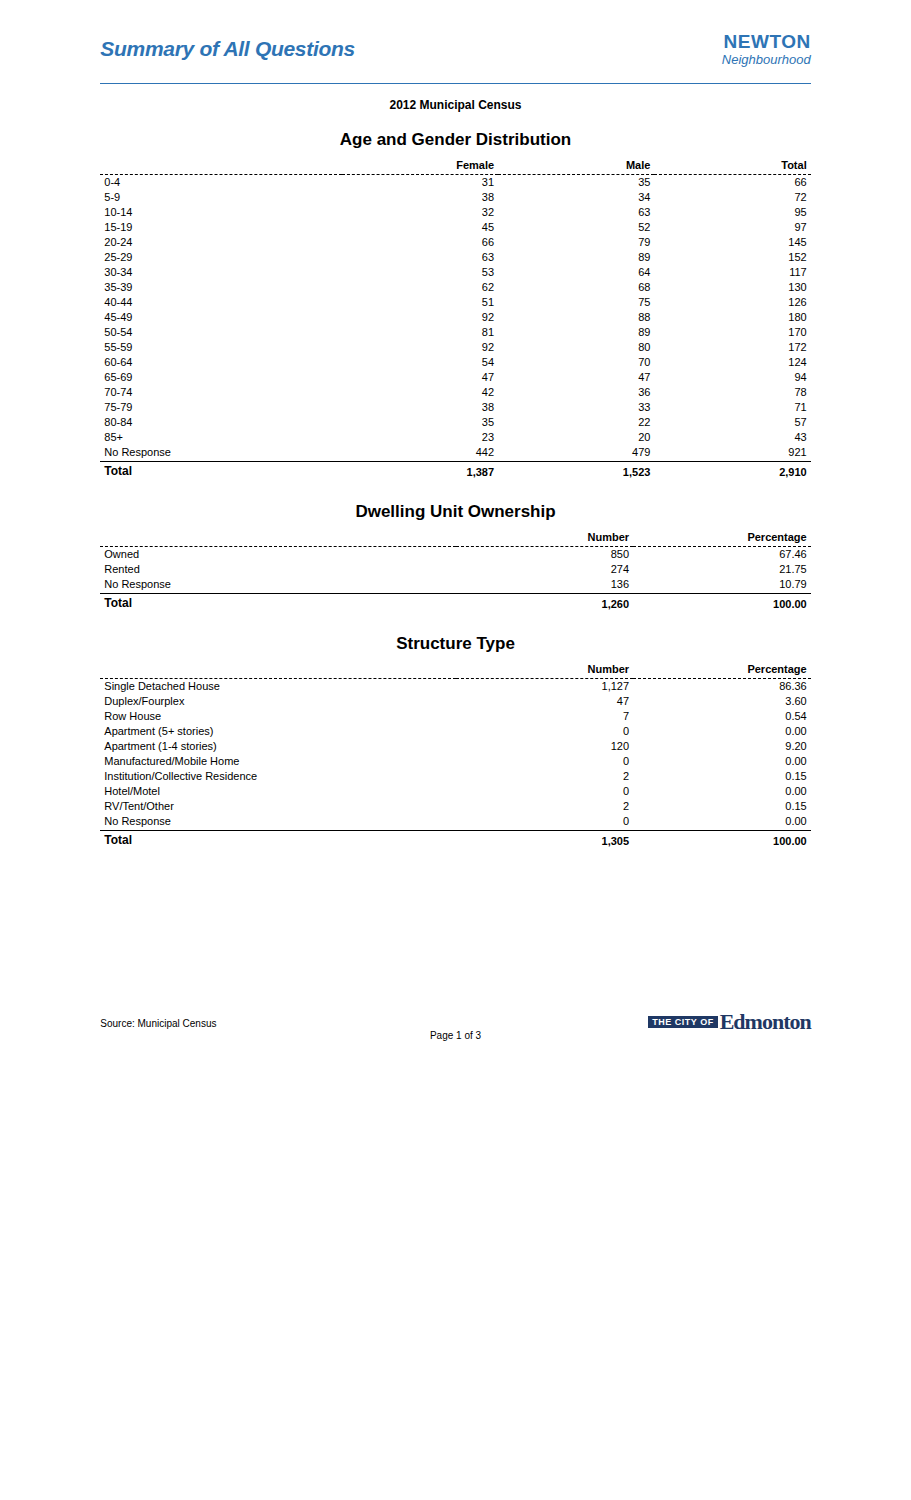Summary of All Questions
NEWTON
Neighbourhood
2012 Municipal Census
Age and Gender Distribution
| | Female | Male | Total |
| --- | --- | --- | --- |
| 0-4 | 31 | 35 | 66 |
| 5-9 | 38 | 34 | 72 |
| 10-14 | 32 | 63 | 95 |
| 15-19 | 45 | 52 | 97 |
| 20-24 | 66 | 79 | 145 |
| 25-29 | 63 | 89 | 152 |
| 30-34 | 53 | 64 | 117 |
| 35-39 | 62 | 68 | 130 |
| 40-44 | 51 | 75 | 126 |
| 45-49 | 92 | 88 | 180 |
| 50-54 | 81 | 89 | 170 |
| 55-59 | 92 | 80 | 172 |
| 60-64 | 54 | 70 | 124 |
| 65-69 | 47 | 47 | 94 |
| 70-74 | 42 | 36 | 78 |
| 75-79 | 38 | 33 | 71 |
| 80-84 | 35 | 22 | 57 |
| 85+ | 23 | 20 | 43 |
| No Response | 442 | 479 | 921 |
| Total | 1,387 | 1,523 | 2,910 |
Dwelling Unit Ownership
| | Number | Percentage |
| --- | --- | --- |
| Owned | 850 | 67.46 |
| Rented | 274 | 21.75 |
| No Response | 136 | 10.79 |
| Total | 1,260 | 100.00 |
Structure Type
| | Number | Percentage |
| --- | --- | --- |
| Single Detached House | 1,127 | 86.36 |
| Duplex/Fourplex | 47 | 3.60 |
| Row House | 7 | 0.54 |
| Apartment (5+ stories) | 0 | 0.00 |
| Apartment (1-4 stories) | 120 | 9.20 |
| Manufactured/Mobile Home | 0 | 0.00 |
| Institution/Collective Residence | 2 | 0.15 |
| Hotel/Motel | 0 | 0.00 |
| RV/Tent/Other | 2 | 0.15 |
| No Response | 0 | 0.00 |
| Total | 1,305 | 100.00 |
Source: Municipal Census
Page 1 of 3
THE CITY OF Edmonton